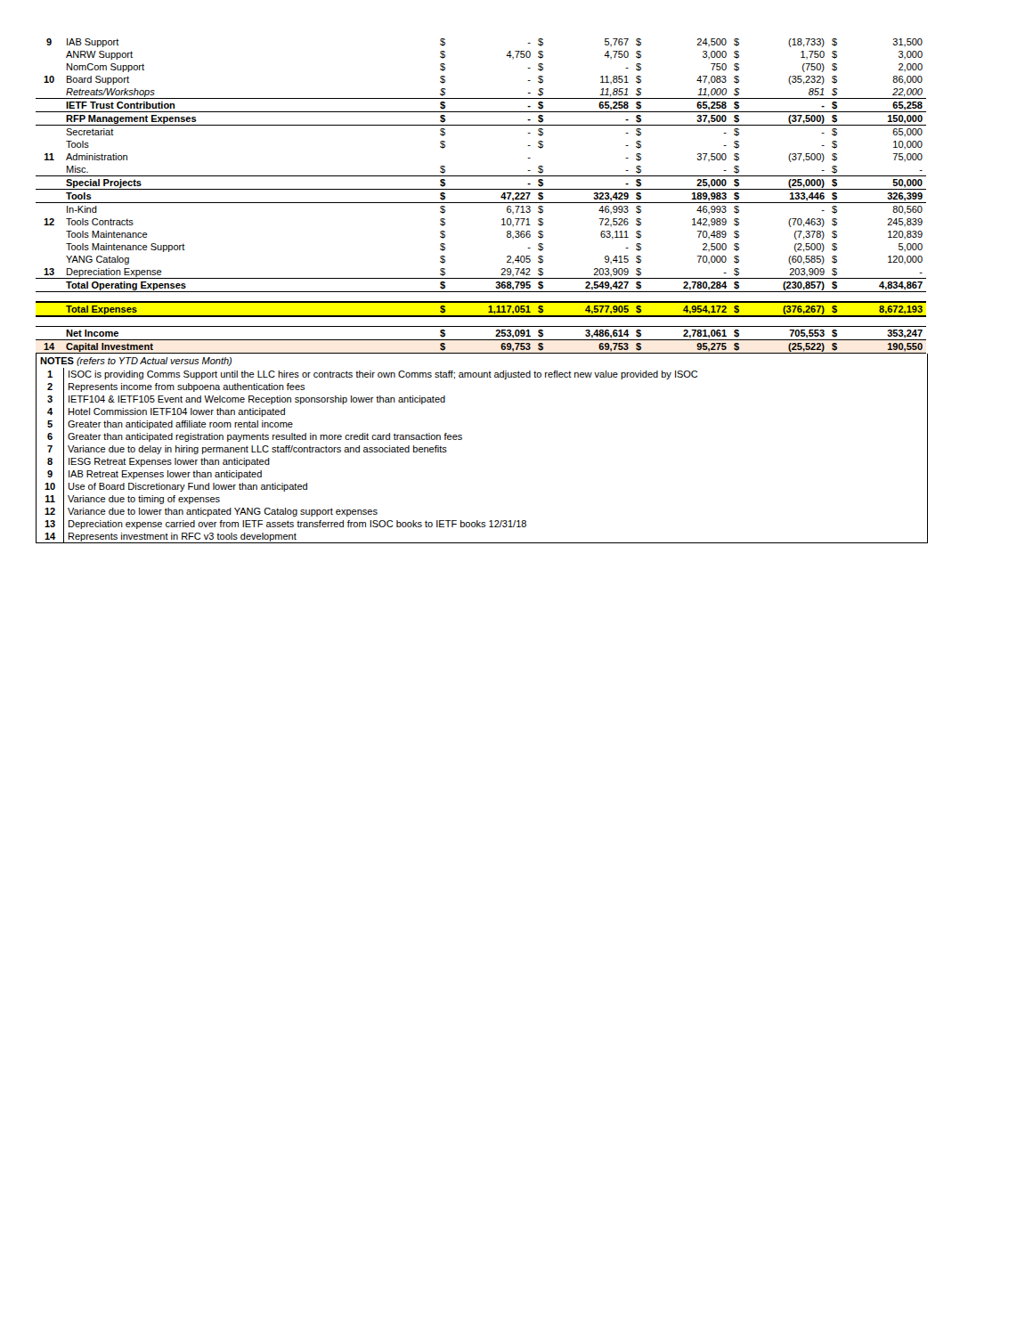| 9 | IAB Support | $ | - | $ | 5,767 | $ | 24,500 | $ | (18,733) | $ | 31,500 |
| | ANRW Support | $ | 4,750 | $ | 4,750 | $ | 3,000 | $ | 1,750 | $ | 3,000 |
| | NomCom Support | $ | - | $ | - | $ | 750 | $ | (750) | $ | 2,000 |
| 10 | Board Support | $ | - | $ | 11,851 | $ | 47,083 | $ | (35,232) | $ | 86,000 |
| | Retreats/Workshops | $ | - | $ | 11,851 | $ | 11,000 | $ | 851 | $ | 22,000 |
| | IETF Trust Contribution | $ | - | $ | 65,258 | $ | 65,258 | $ | - | $ | 65,258 |
| | RFP Management Expenses | $ | - | $ | - | $ | 37,500 | $ | (37,500) | $ | 150,000 |
| | Secretariat | $ | - | $ | - | $ | - | $ | - | $ | 65,000 |
| | Tools | $ | - | $ | - | $ | - | $ | - | $ | 10,000 |
| 11 | Administration | | - | | - | $ | 37,500 | $ | (37,500) | $ | 75,000 |
| | Misc. | $ | - | $ | - | $ | - | $ | - | $ | - |
| | Special Projects | $ | - | $ | - | $ | 25,000 | $ | (25,000) | $ | 50,000 |
| | Tools | $ | 47,227 | $ | 323,429 | $ | 189,983 | $ | 133,446 | $ | 326,399 |
| | In-Kind | $ | 6,713 | $ | 46,993 | $ | 46,993 | $ | - | $ | 80,560 |
| 12 | Tools Contracts | $ | 10,771 | $ | 72,526 | $ | 142,989 | $ | (70,463) | $ | 245,839 |
| | Tools Maintenance | $ | 8,366 | $ | 63,111 | $ | 70,489 | $ | (7,378) | $ | 120,839 |
| | Tools Maintenance Support | $ | - | $ | - | $ | 2,500 | $ | (2,500) | $ | 5,000 |
| | YANG Catalog | $ | 2,405 | $ | 9,415 | $ | 70,000 | $ | (60,585) | $ | 120,000 |
| 13 | Depreciation Expense | $ | 29,742 | $ | 203,909 | $ | - | $ | 203,909 | $ | - |
| | Total Operating Expenses | $ | 368,795 | $ | 2,549,427 | $ | 2,780,284 | $ | (230,857) | $ | 4,834,867 |
| | Total Expenses | $ | 1,117,051 | $ | 4,577,905 | $ | 4,954,172 | $ | (376,267) | $ | 8,672,193 |
| | Net Income | $ | 253,091 | $ | 3,486,614 | $ | 2,781,061 | $ | 705,553 | $ | 353,247 |
| 14 | Capital Investment | $ | 69,753 | $ | 69,753 | $ | 95,275 | $ | (25,522) | $ | 190,550 |
NOTES (refers to YTD Actual versus Month)
| 1 | ISOC is providing Comms Support until the LLC hires or contracts their own Comms staff; amount adjusted to reflect new value provided by ISOC |
| 2 | Represents income from subpoena authentication fees |
| 3 | IETF104 & IETF105 Event and Welcome Reception sponsorship lower than anticipated |
| 4 | Hotel Commission IETF104 lower than anticipated |
| 5 | Greater than anticipated affiliate room rental income |
| 6 | Greater than anticipated registration payments resulted in more credit card transaction fees |
| 7 | Variance due to delay in hiring permanent LLC staff/contractors and associated benefits |
| 8 | IESG Retreat Expenses lower than anticipated |
| 9 | IAB Retreat Expenses lower than anticipated |
| 10 | Use of Board Discretionary Fund lower than anticipated |
| 11 | Variance due to timing of expenses |
| 12 | Variance due to lower than anticpated YANG Catalog support expenses |
| 13 | Depreciation expense carried over from IETF assets transferred from ISOC books to IETF books 12/31/18 |
| 14 | Represents investment in RFC v3 tools development |